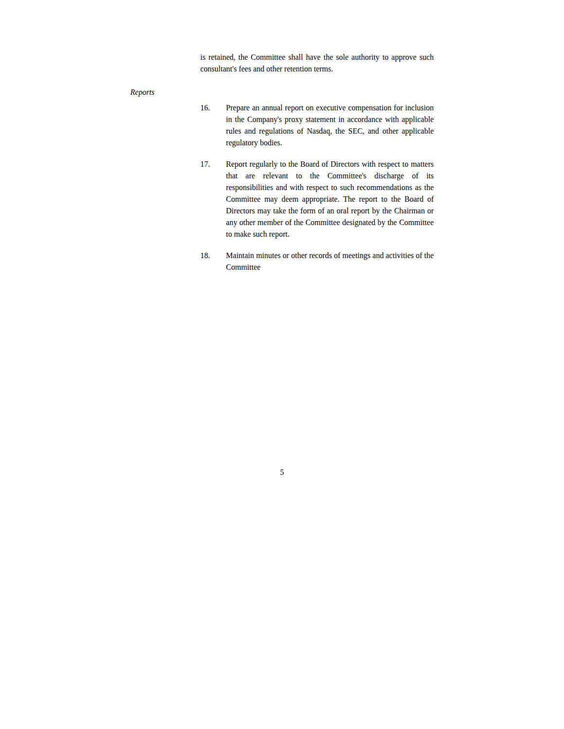is retained, the Committee shall have the sole authority to approve such consultant's fees and other retention terms.
Reports
Prepare an annual report on executive compensation for inclusion in the Company's proxy statement in accordance with applicable rules and regulations of Nasdaq, the SEC, and other applicable regulatory bodies.
Report regularly to the Board of Directors with respect to matters that are relevant to the Committee's discharge of its responsibilities and with respect to such recommendations as the Committee may deem appropriate. The report to the Board of Directors may take the form of an oral report by the Chairman or any other member of the Committee designated by the Committee to make such report.
Maintain minutes or other records of meetings and activities of the Committee
5